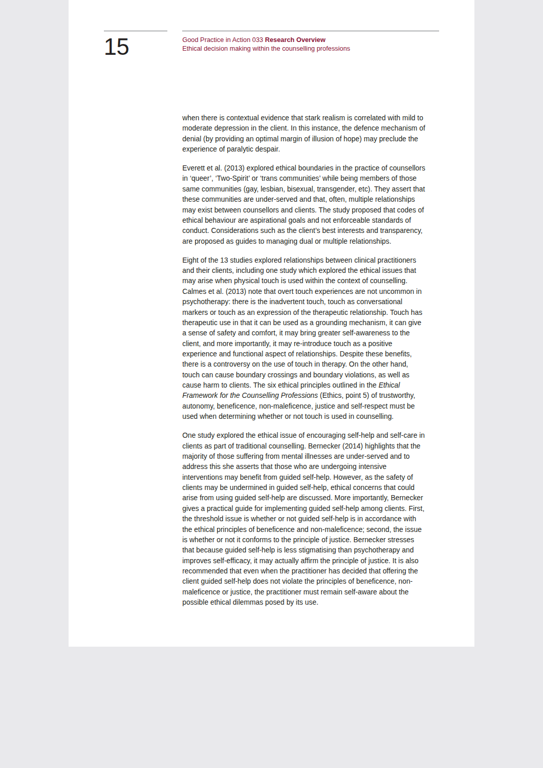15
Good Practice in Action 033 Research Overview
Ethical decision making within the counselling professions
when there is contextual evidence that stark realism is correlated with mild to moderate depression in the client. In this instance, the defence mechanism of denial (by providing an optimal margin of illusion of hope) may preclude the experience of paralytic despair.
Everett et al. (2013) explored ethical boundaries in the practice of counsellors in ‘queer’, ‘Two-Spirit’ or ‘trans communities’ while being members of those same communities (gay, lesbian, bisexual, transgender, etc). They assert that these communities are under-served and that, often, multiple relationships may exist between counsellors and clients. The study proposed that codes of ethical behaviour are aspirational goals and not enforceable standards of conduct. Considerations such as the client’s best interests and transparency, are proposed as guides to managing dual or multiple relationships.
Eight of the 13 studies explored relationships between clinical practitioners and their clients, including one study which explored the ethical issues that may arise when physical touch is used within the context of counselling. Calmes et al. (2013) note that overt touch experiences are not uncommon in psychotherapy: there is the inadvertent touch, touch as conversational markers or touch as an expression of the therapeutic relationship. Touch has therapeutic use in that it can be used as a grounding mechanism, it can give a sense of safety and comfort, it may bring greater self-awareness to the client, and more importantly, it may re-introduce touch as a positive experience and functional aspect of relationships. Despite these benefits, there is a controversy on the use of touch in therapy. On the other hand, touch can cause boundary crossings and boundary violations, as well as cause harm to clients. The six ethical principles outlined in the Ethical Framework for the Counselling Professions (Ethics, point 5) of trustworthy, autonomy, beneficence, non-maleficence, justice and self-respect must be used when determining whether or not touch is used in counselling.
One study explored the ethical issue of encouraging self-help and self-care in clients as part of traditional counselling. Bernecker (2014) highlights that the majority of those suffering from mental illnesses are under-served and to address this she asserts that those who are undergoing intensive interventions may benefit from guided self-help. However, as the safety of clients may be undermined in guided self-help, ethical concerns that could arise from using guided self-help are discussed. More importantly, Bernecker gives a practical guide for implementing guided self-help among clients. First, the threshold issue is whether or not guided self-help is in accordance with the ethical principles of beneficence and non-maleficence; second, the issue is whether or not it conforms to the principle of justice. Bernecker stresses that because guided self-help is less stigmatising than psychotherapy and improves self-efficacy, it may actually affirm the principle of justice. It is also recommended that even when the practitioner has decided that offering the client guided self-help does not violate the principles of beneficence, non-maleficence or justice, the practitioner must remain self-aware about the possible ethical dilemmas posed by its use.